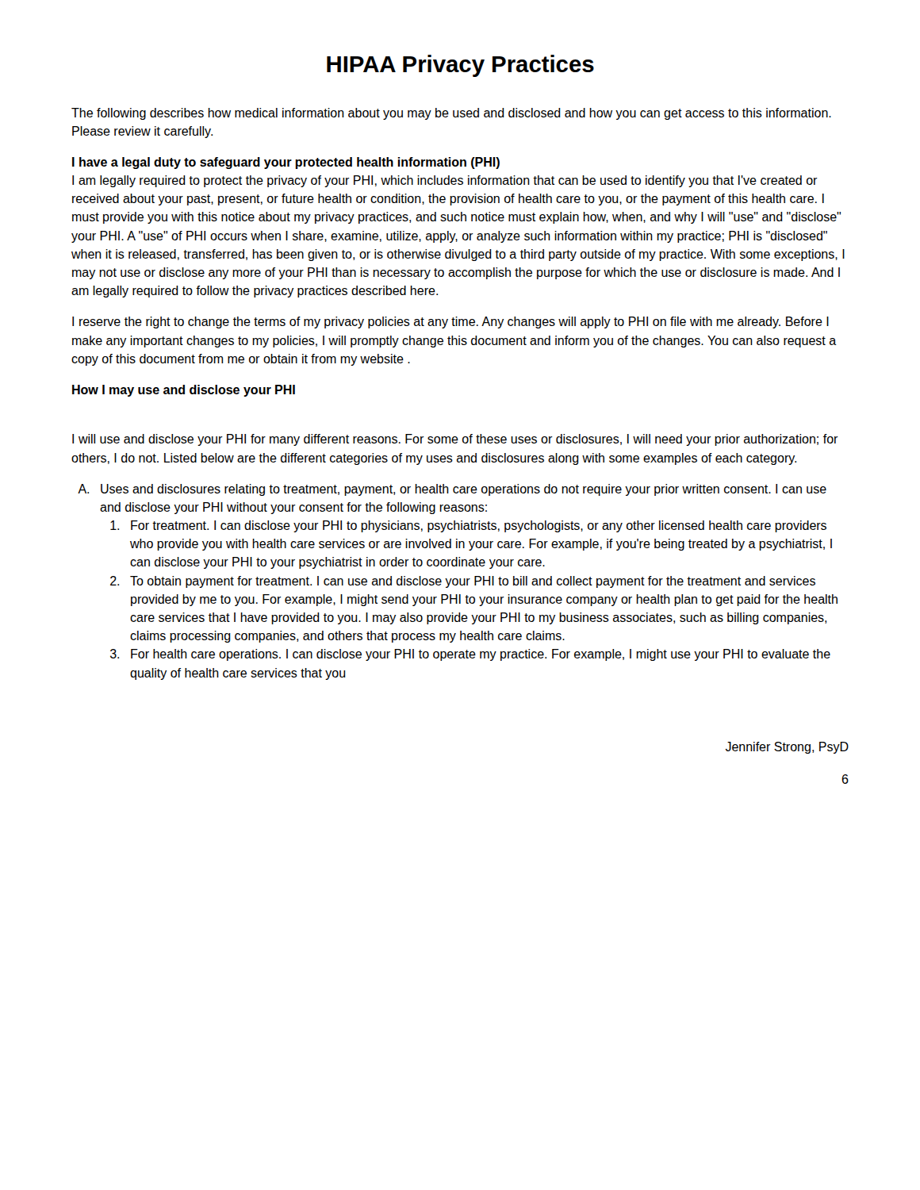HIPAA Privacy Practices
The following describes how medical information about you may be used and disclosed and how you can get access to this information. Please review it carefully.
I have a legal duty to safeguard your protected health information (PHI)
I am legally required to protect the privacy of your PHI, which includes information that can be used to identify you that I've created or received about your past, present, or future health or condition, the provision of health care to you, or the payment of this health care. I must provide you with this notice about my privacy practices, and such notice must explain how, when, and why I will "use" and "disclose" your PHI. A "use" of PHI occurs when I share, examine, utilize, apply, or analyze such information within my practice; PHI is "disclosed" when it is released, transferred, has been given to, or is otherwise divulged to a third party outside of my practice. With some exceptions, I may not use or disclose any more of your PHI than is necessary to accomplish the purpose for which the use or disclosure is made. And I am legally required to follow the privacy practices described here.
I reserve the right to change the terms of my privacy policies at any time. Any changes will apply to PHI on file with me already. Before I make any important changes to my policies, I will promptly change this document and inform you of the changes. You can also request a copy of this document from me or obtain it from my website .
How I may use and disclose your PHI
I will use and disclose your PHI for many different reasons. For some of these uses or disclosures, I will need your prior authorization; for others, I do not. Listed below are the different categories of my uses and disclosures along with some examples of each category.
Uses and disclosures relating to treatment, payment, or health care operations do not require your prior written consent. I can use and disclose your PHI without your consent for the following reasons:
For treatment. I can disclose your PHI to physicians, psychiatrists, psychologists, or any other licensed health care providers who provide you with health care services or are involved in your care. For example, if you're being treated by a psychiatrist, I can disclose your PHI to your psychiatrist in order to coordinate your care.
To obtain payment for treatment. I can use and disclose your PHI to bill and collect payment for the treatment and services provided by me to you. For example, I might send your PHI to your insurance company or health plan to get paid for the health care services that I have provided to you. I may also provide your PHI to my business associates, such as billing companies, claims processing companies, and others that process my health care claims.
For health care operations. I can disclose your PHI to operate my practice. For example, I might use your PHI to evaluate the quality of health care services that you
Jennifer Strong, PsyD
6